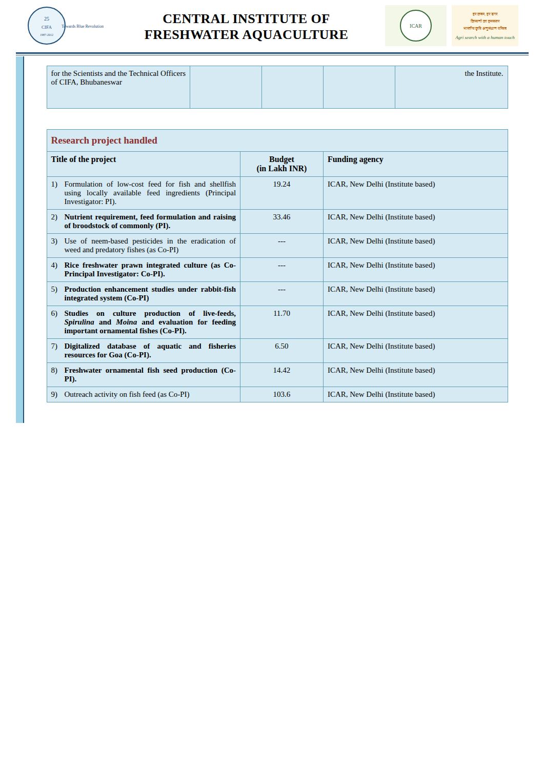CENTRAL INSTITUTE OF
FRESHWATER AQUACULTURE
| for the Scientists and the Technical Officers of CIFA, Bhubaneswar | | | | the Institute. |
| Research project handled |
| Title of the project | Budget (in Lakh INR) | Funding agency |
| 1) Formulation of low-cost feed for fish and shellfish using locally available feed ingredients (Principal Investigator: PI). | 19.24 | ICAR, New Delhi (Institute based) |
| 2) Nutrient requirement, feed formulation and raising of broodstock of commonly (PI). | 33.46 | ICAR, New Delhi (Institute based) |
| 3) Use of neem-based pesticides in the eradication of weed and predatory fishes (as Co-PI) | --- | ICAR, New Delhi (Institute based) |
| 4) Rice freshwater prawn integrated culture (as Co-Principal Investigator: Co-PI). | --- | ICAR, New Delhi (Institute based) |
| 5) Production enhancement studies under rabbit-fish integrated system (Co-PI) | --- | ICAR, New Delhi (Institute based) |
| 6) Studies on culture production of live-feeds, Spirulina and Moina and evaluation for feeding important ornamental fishes (Co-PI). | 11.70 | ICAR, New Delhi (Institute based) |
| 7) Digitalized database of aquatic and fisheries resources for Goa (Co-PI). | 6.50 | ICAR, New Delhi (Institute based) |
| 8) Freshwater ornamental fish seed production (Co-PI). | 14.42 | ICAR, New Delhi (Institute based) |
| 9) Outreach activity on fish feed (as Co-PI) | 103.6 | ICAR, New Delhi (Institute based) |